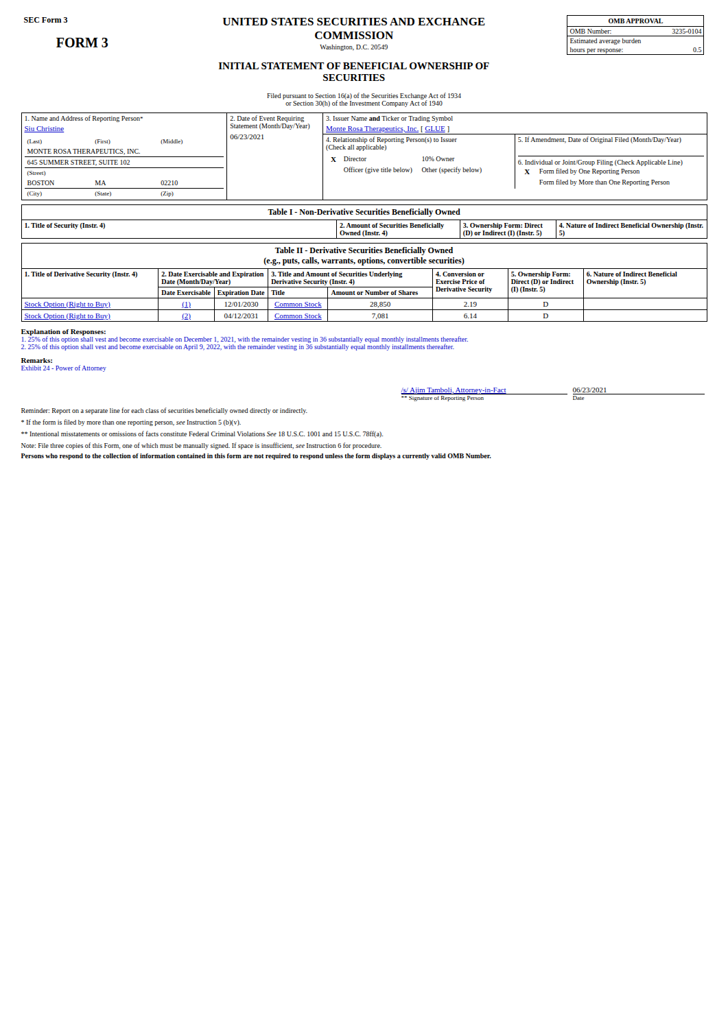| SEC Form 3 FORM 3 | UNITED STATES SECURITIES AND EXCHANGE COMMISSION Washington, D.C. 20549 INITIAL STATEMENT OF BENEFICIAL OWNERSHIP OF SECURITIES | / OMB APPROVAL / / OMB Number: / 3235-0104 / / Estimated average burden / / hours per response: / 0.5 / |
Filed pursuant to Section 16(a) of the Securities Exchange Act of 1934
or Section 30(h) of the Investment Company Act of 1940
| 1. Name and Address of Reporting Person * Siu Christine / (Last) / (First) / (Middle) / / MONTE ROSA THERAPEUTICS, INC. / / 645 SUMMER STREET, SUITE 102 / / (Street) / / BOSTON / MA / 02210 / / (City) / (State) / (Zip) / | 2. Date of Event Requiring Statement (Month/Day/Year) 06/23/2021 | / 3. Issuer Name and Ticker or Trading Symbol Monte Rosa Therapeutics, Inc. [ GLUE ] / / 4. Relationship of Reporting Person(s) to Issuer (Check all applicable) / X / Director / 10% Owner / / / Officer (give title below) / Other (specify below) / / 5. If Amendment, Date of Original Filed (Month/Day/Year) 6. Individual or Joint/Group Filing (Check Applicable Line) / X / Form filed by One Reporting Person / / / Form filed by More than One Reporting Person / / |
| Table I - Non-Derivative Securities Beneficially Owned |
| 1. Title of Security (Instr. 4) | 2. Amount of Securities Beneficially Owned (Instr. 4) | 3. Ownership Form: Direct (D) or Indirect (I) (Instr. 5) | 4. Nature of Indirect Beneficial Ownership (Instr. 5) |
| Table II - Derivative Securities Beneficially Owned (e.g., puts, calls, warrants, options, convertible securities) |
| 1. Title of Derivative Security (Instr. 4) | 2. Date Exercisable and Expiration Date (Month/Day/Year) | 3. Title and Amount of Securities Underlying Derivative Security (Instr. 4) | 4. Conversion or Exercise Price of Derivative Security | 5. Ownership Form: Direct (D) or Indirect (I) (Instr. 5) | 6. Nature of Indirect Beneficial Ownership (Instr. 5) |
| Date Exercisable | Expiration Date | Title | Amount or Number of Shares |
| Stock Option (Right to Buy) | (1) | 12/01/2030 | Common Stock | 28,850 | 2.19 | D | |
| Stock Option (Right to Buy) | (2) | 04/12/2031 | Common Stock | 7,081 | 6.14 | D | |
Explanation of Responses:
1. 25% of this option shall vest and become exercisable on December 1, 2021, with the remainder vesting in 36 substantially equal monthly installments thereafter.
2. 25% of this option shall vest and become exercisable on April 9, 2022, with the remainder vesting in 36 substantially equal monthly installments thereafter.
Remarks:
Exhibit 24 - Power of Attorney
| | /s/ Ajim Tamboli, Attorney-in-Fact ** Signature of Reporting Person | 06/23/2021 Date |
Reminder: Report on a separate line for each class of securities beneficially owned directly or indirectly.
* If the form is filed by more than one reporting person, see Instruction 5 (b)(v).
** Intentional misstatements or omissions of facts constitute Federal Criminal Violations See 18 U.S.C. 1001 and 15 U.S.C. 78ff(a).
Note: File three copies of this Form, one of which must be manually signed. If space is insufficient, see Instruction 6 for procedure.
Persons who respond to the collection of information contained in this form are not required to respond unless the form displays a currently valid OMB Number.